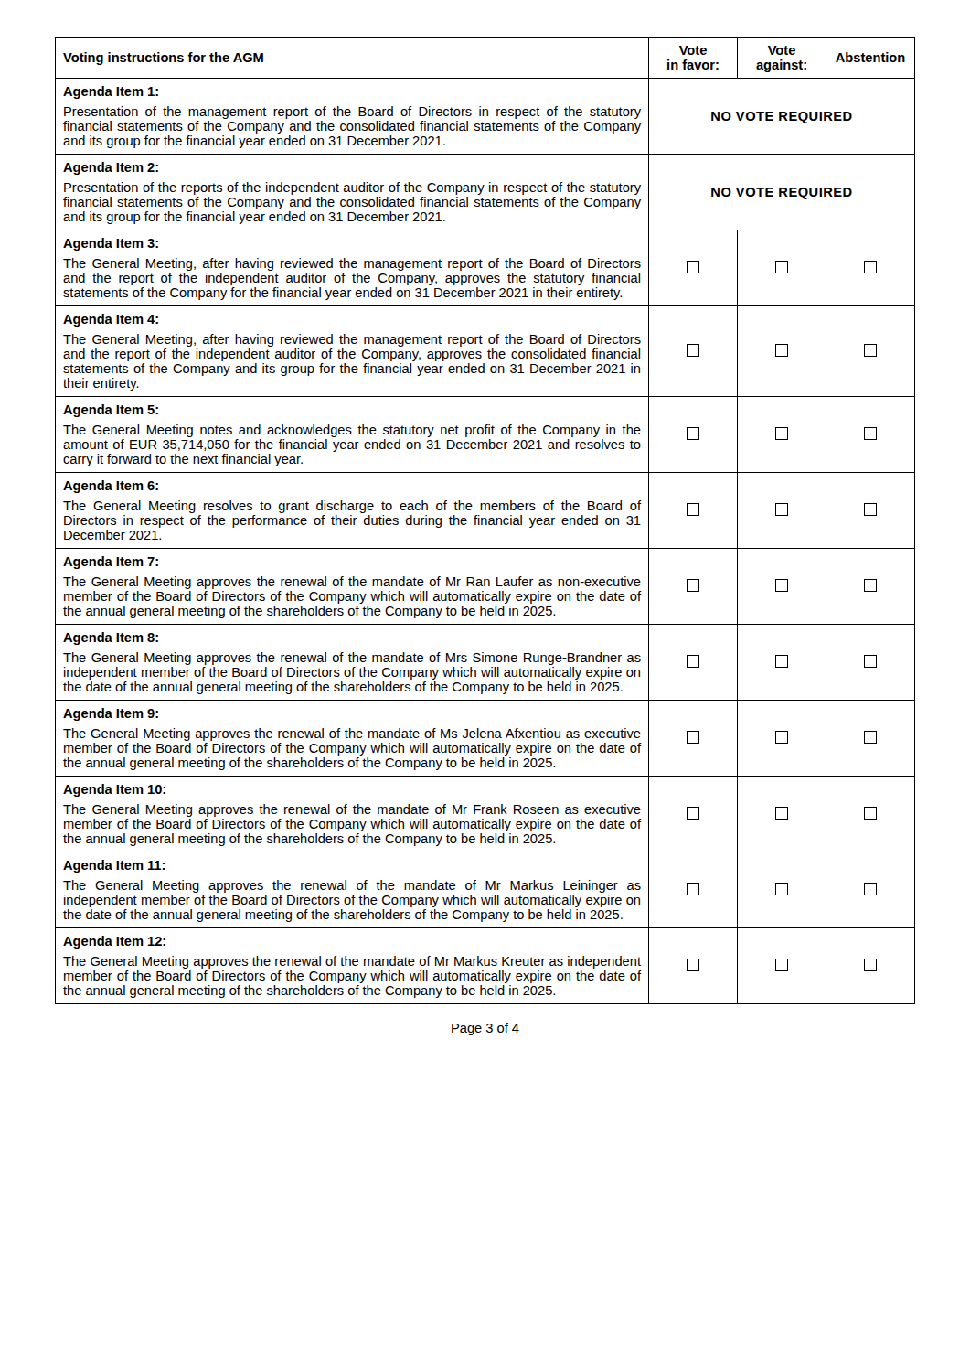| Voting instructions for the AGM | Vote in favor: | Vote against: | Abstention |
| --- | --- | --- | --- |
| Agenda Item 1: Presentation of the management report of the Board of Directors in respect of the statutory financial statements of the Company and the consolidated financial statements of the Company and its group for the financial year ended on 31 December 2021. | NO VOTE REQUIRED |
| Agenda Item 2: Presentation of the reports of the independent auditor of the Company in respect of the statutory financial statements of the Company and the consolidated financial statements of the Company and its group for the financial year ended on 31 December 2021. | NO VOTE REQUIRED |
| Agenda Item 3: The General Meeting, after having reviewed the management report of the Board of Directors and the report of the independent auditor of the Company, approves the statutory financial statements of the Company for the financial year ended on 31 December 2021 in their entirety. | | | |
| Agenda Item 4: The General Meeting, after having reviewed the management report of the Board of Directors and the report of the independent auditor of the Company, approves the consolidated financial statements of the Company and its group for the financial year ended on 31 December 2021 in their entirety. | | | |
| Agenda Item 5: The General Meeting notes and acknowledges the statutory net profit of the Company in the amount of EUR 35,714,050 for the financial year ended on 31 December 2021 and resolves to carry it forward to the next financial year. | | | |
| Agenda Item 6: The General Meeting resolves to grant discharge to each of the members of the Board of Directors in respect of the performance of their duties during the financial year ended on 31 December 2021. | | | |
| Agenda Item 7: The General Meeting approves the renewal of the mandate of Mr Ran Laufer as non-executive member of the Board of Directors of the Company which will automatically expire on the date of the annual general meeting of the shareholders of the Company to be held in 2025. | | | |
| Agenda Item 8: The General Meeting approves the renewal of the mandate of Mrs Simone Runge-Brandner as independent member of the Board of Directors of the Company which will automatically expire on the date of the annual general meeting of the shareholders of the Company to be held in 2025. | | | |
| Agenda Item 9: The General Meeting approves the renewal of the mandate of Ms Jelena Afxentiou as executive member of the Board of Directors of the Company which will automatically expire on the date of the annual general meeting of the shareholders of the Company to be held in 2025. | | | |
| Agenda Item 10: The General Meeting approves the renewal of the mandate of Mr Frank Roseen as executive member of the Board of Directors of the Company which will automatically expire on the date of the annual general meeting of the shareholders of the Company to be held in 2025. | | | |
| Agenda Item 11: The General Meeting approves the renewal of the mandate of Mr Markus Leininger as independent member of the Board of Directors of the Company which will automatically expire on the date of the annual general meeting of the shareholders of the Company to be held in 2025. | | | |
| Agenda Item 12: The General Meeting approves the renewal of the mandate of Mr Markus Kreuter as independent member of the Board of Directors of the Company which will automatically expire on the date of the annual general meeting of the shareholders of the Company to be held in 2025. | | | |
Page 3 of 4